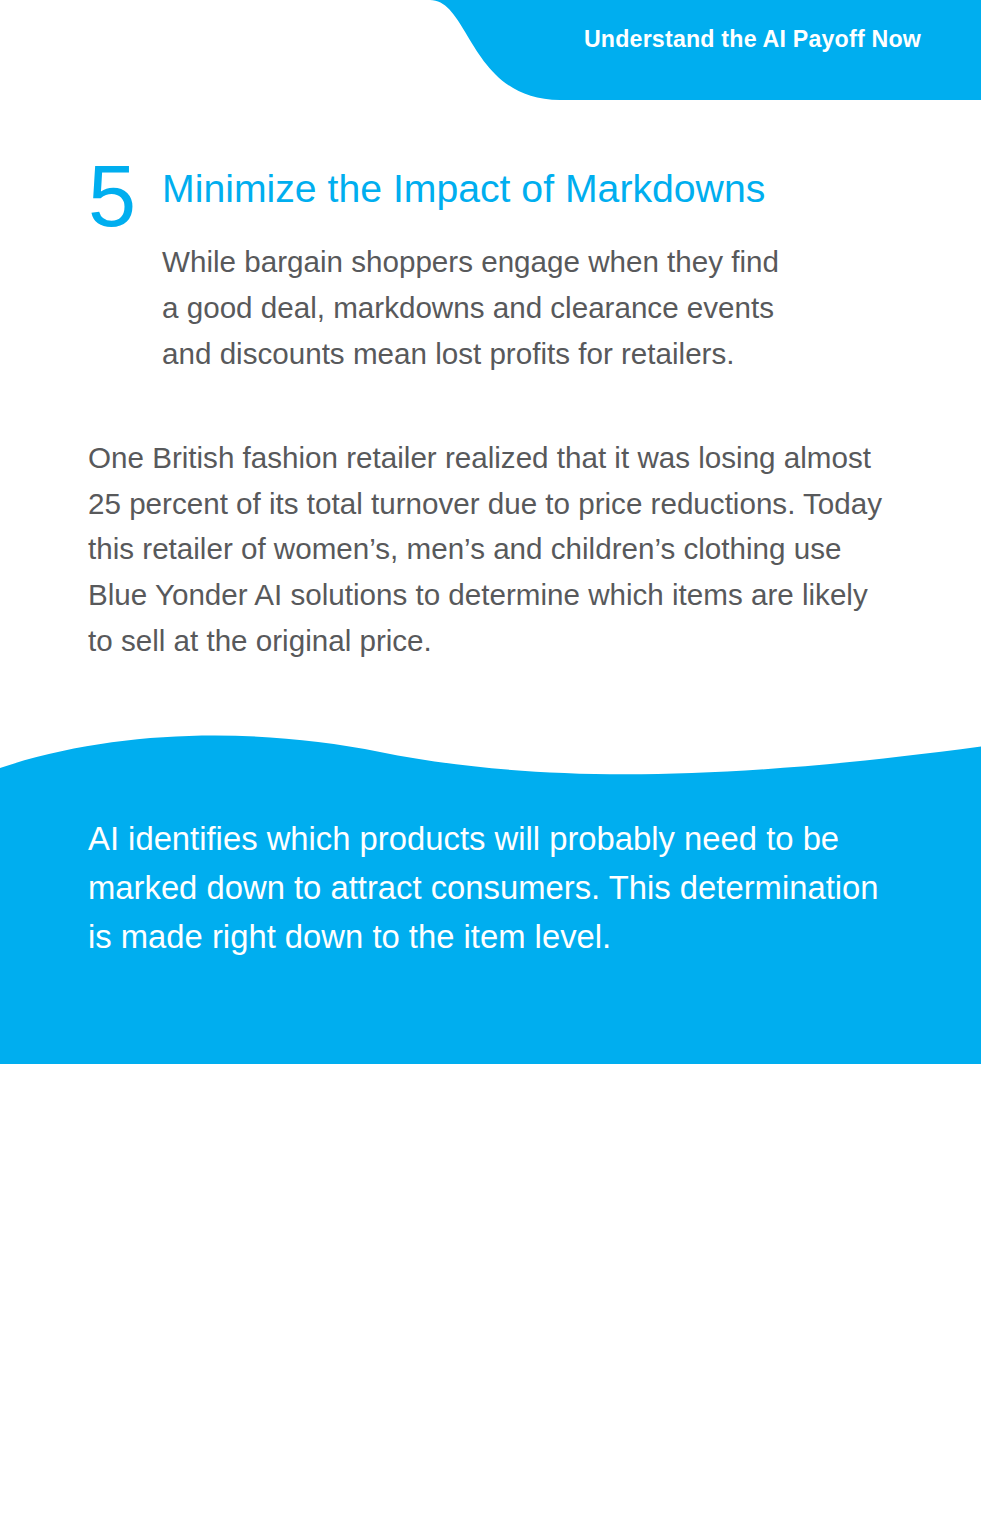Understand the AI Payoff Now
5
Minimize the Impact of Markdowns
While bargain shoppers engage when they find a good deal, markdowns and clearance events and discounts mean lost profits for retailers.
One British fashion retailer realized that it was losing almost 25 percent of its total turnover due to price reductions. Today this retailer of women’s, men’s and children’s clothing use Blue Yonder AI solutions to determine which items are likely to sell at the original price.
AI identifies which products will probably need to be marked down to attract consumers. This determination is made right down to the item level.